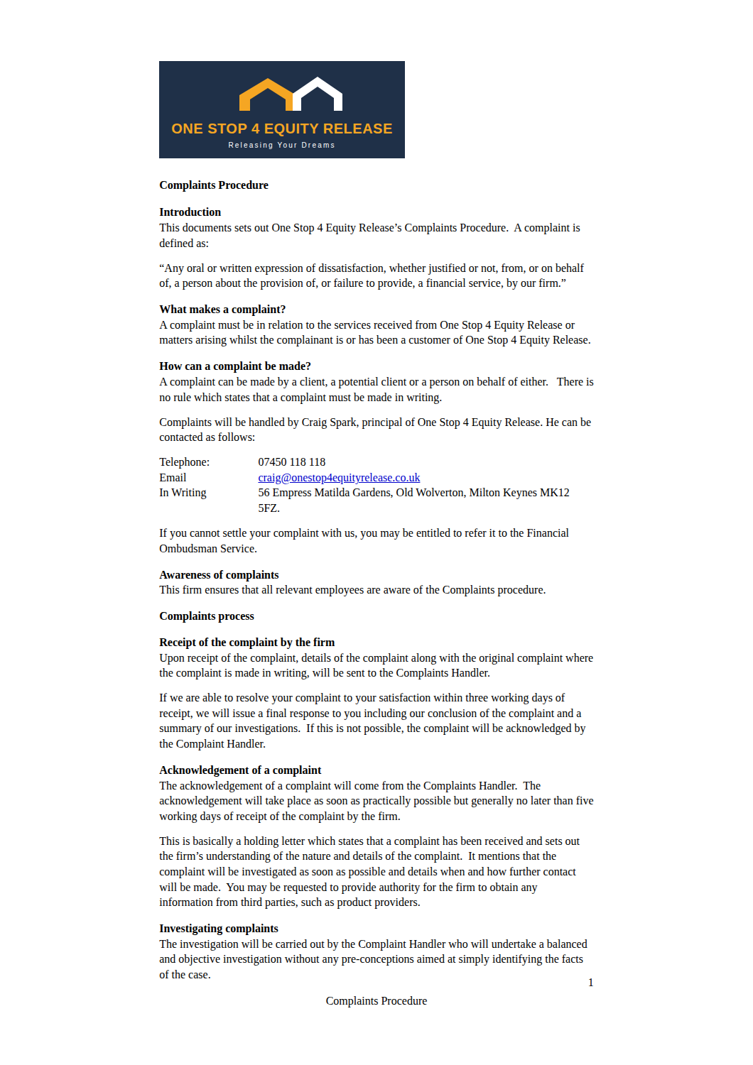ONE STOP 4 EQUITY RELEASE
Releasing Your Dreams
Complaints Procedure
Introduction
This documents sets out One Stop 4 Equity Release’s Complaints Procedure. A complaint is defined as:
“Any oral or written expression of dissatisfaction, whether justified or not, from, or on behalf of, a person about the provision of, or failure to provide, a financial service, by our firm.”
What makes a complaint?
A complaint must be in relation to the services received from One Stop 4 Equity Release or matters arising whilst the complainant is or has been a customer of One Stop 4 Equity Release.
How can a complaint be made?
A complaint can be made by a client, a potential client or a person on behalf of either. There is no rule which states that a complaint must be made in writing.
Complaints will be handled by Craig Spark, principal of One Stop 4 Equity Release. He can be contacted as follows:
| Telephone: | 07450 118 118 |
| Email | craig@onestop4equityrelease.co.uk |
| In Writing | 56 Empress Matilda Gardens, Old Wolverton, Milton Keynes MK12 5FZ. |
If you cannot settle your complaint with us, you may be entitled to refer it to the Financial Ombudsman Service.
Awareness of complaints
This firm ensures that all relevant employees are aware of the Complaints procedure.
Complaints process
Receipt of the complaint by the firm
Upon receipt of the complaint, details of the complaint along with the original complaint where the complaint is made in writing, will be sent to the Complaints Handler.
If we are able to resolve your complaint to your satisfaction within three working days of receipt, we will issue a final response to you including our conclusion of the complaint and a summary of our investigations. If this is not possible, the complaint will be acknowledged by the Complaint Handler.
Acknowledgement of a complaint
The acknowledgement of a complaint will come from the Complaints Handler. The acknowledgement will take place as soon as practically possible but generally no later than five working days of receipt of the complaint by the firm.
This is basically a holding letter which states that a complaint has been received and sets out the firm’s understanding of the nature and details of the complaint. It mentions that the complaint will be investigated as soon as possible and details when and how further contact will be made. You may be requested to provide authority for the firm to obtain any information from third parties, such as product providers.
Investigating complaints
The investigation will be carried out by the Complaint Handler who will undertake a balanced and objective investigation without any pre-conceptions aimed at simply identifying the facts of the case.
1
Complaints Procedure